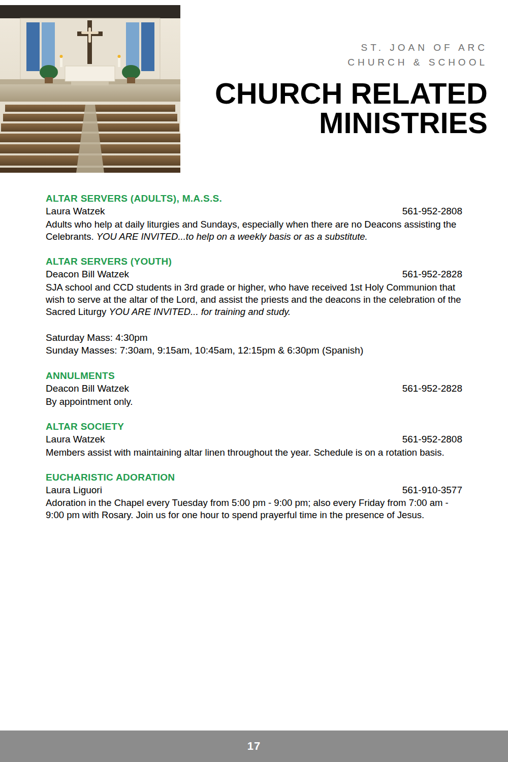ST. JOAN OF ARC
CHURCH & SCHOOL
CHURCH RELATED
MINISTRIES
ALTAR SERVERS (ADULTS), M.A.S.S.
Laura Watzek 561-952-2808
Adults who help at daily liturgies and Sundays, especially when there are no Deacons assisting the Celebrants. YOU ARE INVITED...to help on a weekly basis or as a substitute.
ALTAR SERVERS (YOUTH)
Deacon Bill Watzek 561-952-2828
SJA school and CCD students in 3rd grade or higher, who have received 1st Holy Communion that wish to serve at the altar of the Lord, and assist the priests and the deacons in the celebration of the Sacred Liturgy YOU ARE INVITED... for training and study.
Saturday Mass: 4:30pm
Sunday Masses: 7:30am, 9:15am, 10:45am, 12:15pm & 6:30pm (Spanish)
ANNULMENTS
Deacon Bill Watzek 561-952-2828
By appointment only.
ALTAR SOCIETY
Laura Watzek 561-952-2808
Members assist with maintaining altar linen throughout the year. Schedule is on a rotation basis.
EUCHARISTIC ADORATION
Laura Liguori 561-910-3577
Adoration in the Chapel every Tuesday from 5:00 pm - 9:00 pm; also every Friday from 7:00 am - 9:00 pm with Rosary. Join us for one hour to spend prayerful time in the presence of Jesus.
17